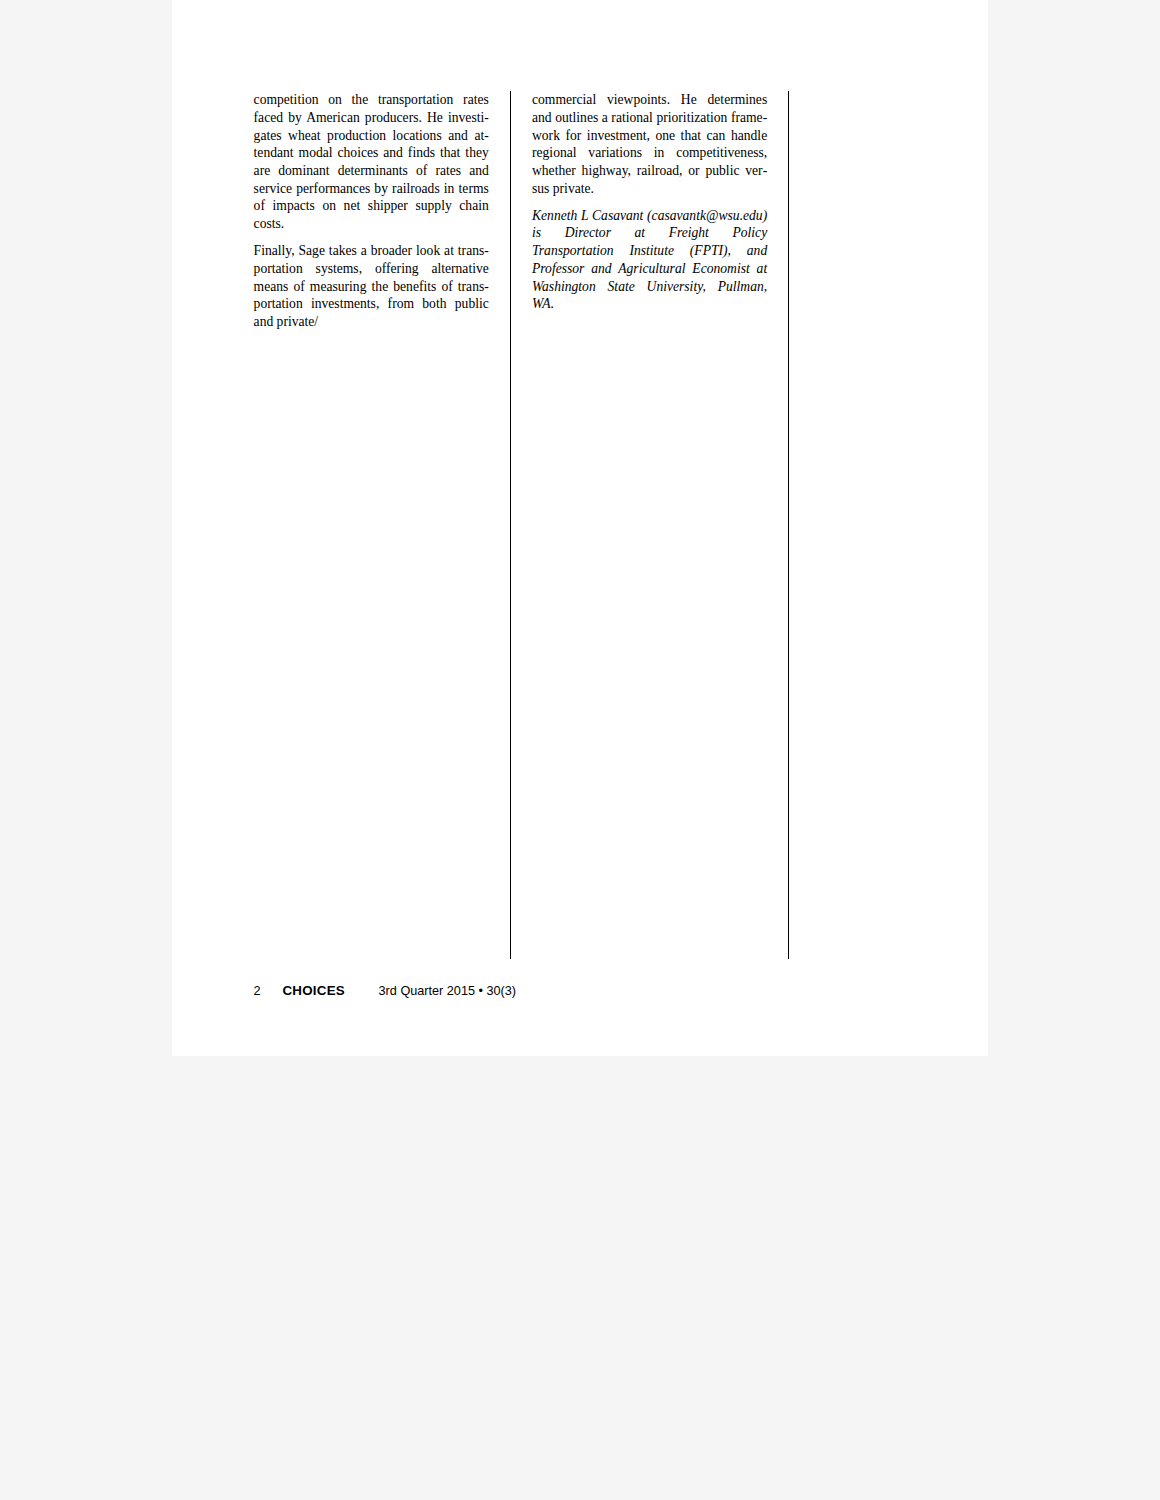competition on the transportation rates faced by American producers. He investigates wheat production locations and attendant modal choices and finds that they are dominant determinants of rates and service performances by railroads in terms of impacts on net shipper supply chain costs.
Finally, Sage takes a broader look at transportation systems, offering alternative means of measuring the benefits of transportation investments, from both public and private/
commercial viewpoints. He determines and outlines a rational prioritization framework for investment, one that can handle regional variations in competitiveness, whether highway, railroad, or public versus private.
Kenneth L Casavant (casavantk@wsu.edu) is Director at Freight Policy Transportation Institute (FPTI), and Professor and Agricultural Economist at Washington State University, Pullman, WA.
2 CHOICES 3rd Quarter 2015 • 30(3)